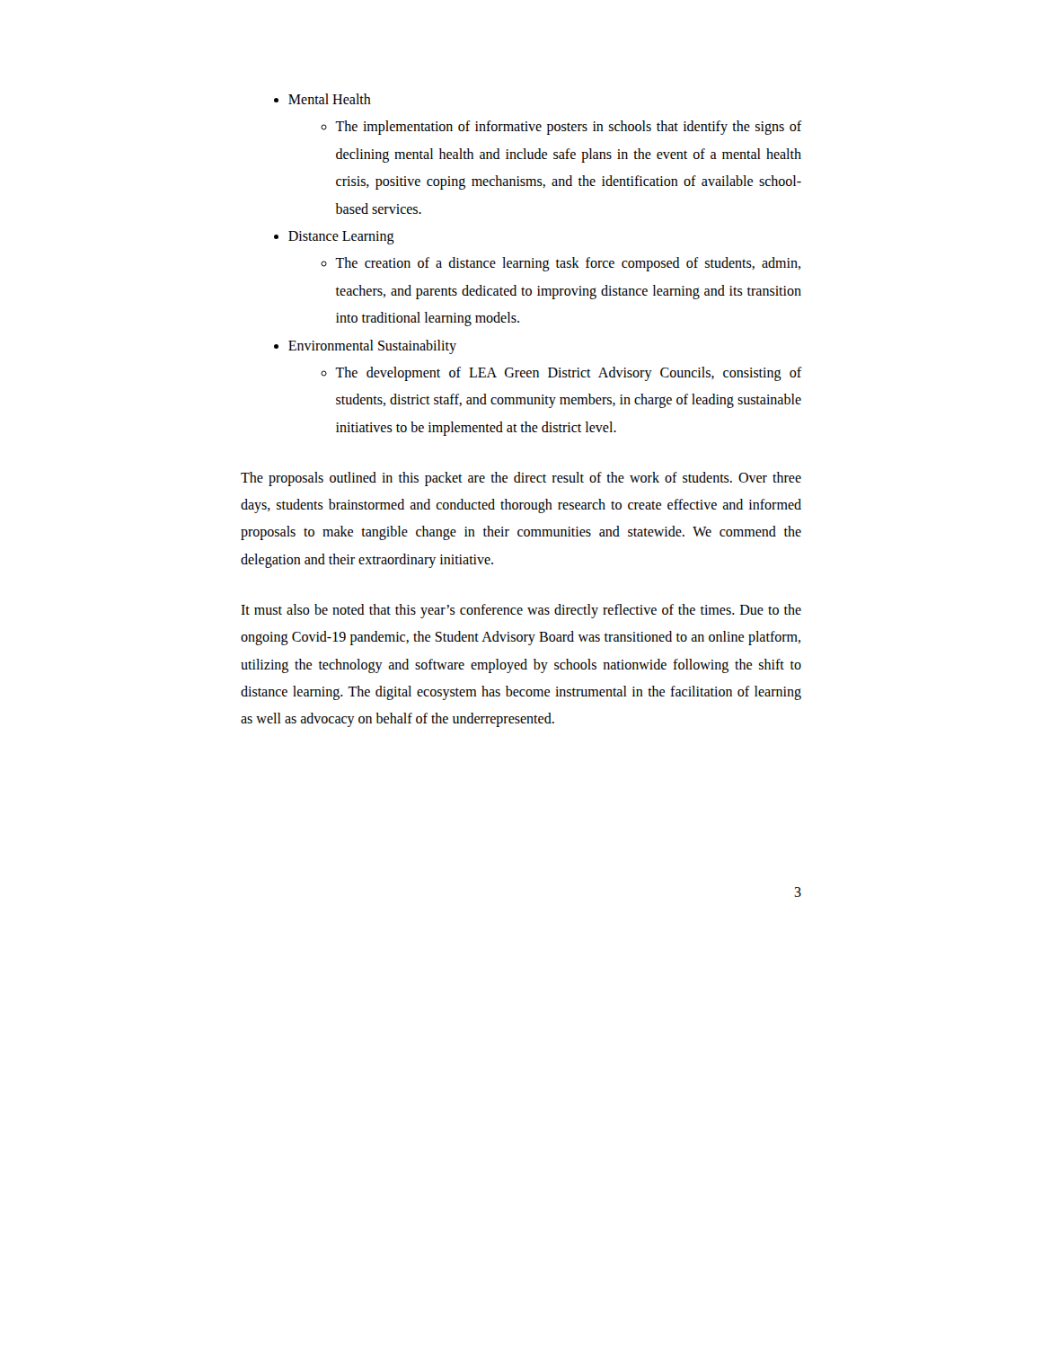Mental Health
The implementation of informative posters in schools that identify the signs of declining mental health and include safe plans in the event of a mental health crisis, positive coping mechanisms, and the identification of available school-based services.
Distance Learning
The creation of a distance learning task force composed of students, admin, teachers, and parents dedicated to improving distance learning and its transition into traditional learning models.
Environmental Sustainability
The development of LEA Green District Advisory Councils, consisting of students, district staff, and community members, in charge of leading sustainable initiatives to be implemented at the district level.
The proposals outlined in this packet are the direct result of the work of students. Over three days, students brainstormed and conducted thorough research to create effective and informed proposals to make tangible change in their communities and statewide. We commend the delegation and their extraordinary initiative.
It must also be noted that this year’s conference was directly reflective of the times. Due to the ongoing Covid-19 pandemic, the Student Advisory Board was transitioned to an online platform, utilizing the technology and software employed by schools nationwide following the shift to distance learning. The digital ecosystem has become instrumental in the facilitation of learning as well as advocacy on behalf of the underrepresented.
3